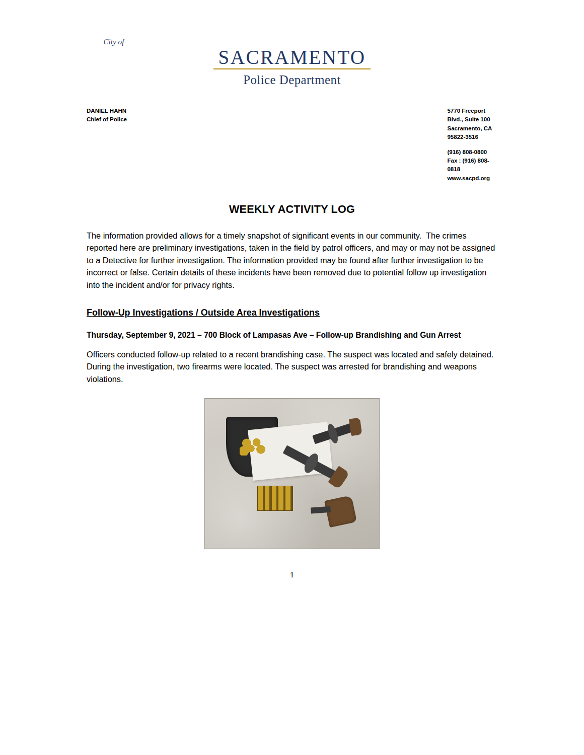City of SACRAMENTO
Police Department
| DANIEL HAHN Chief of Police | 5770 Freeport Blvd., Suite 100 Sacramento, CA 95822-3516 (916) 808-0800 Fax : (916) 808-0818 www.sacpd.org |
WEEKLY ACTIVITY LOG
The information provided allows for a timely snapshot of significant events in our community. The crimes reported here are preliminary investigations, taken in the field by patrol officers, and may or may not be assigned to a Detective for further investigation. The information provided may be found after further investigation to be incorrect or false. Certain details of these incidents have been removed due to potential follow up investigation into the incident and/or for privacy rights.
Follow-Up Investigations / Outside Area Investigations
Thursday, September 9, 2021 – 700 Block of Lampasas Ave – Follow-up Brandishing and Gun Arrest
Officers conducted follow-up related to a recent brandishing case. The suspect was located and safely detained. During the investigation, two firearms were located. The suspect was arrested for brandishing and weapons violations.
1